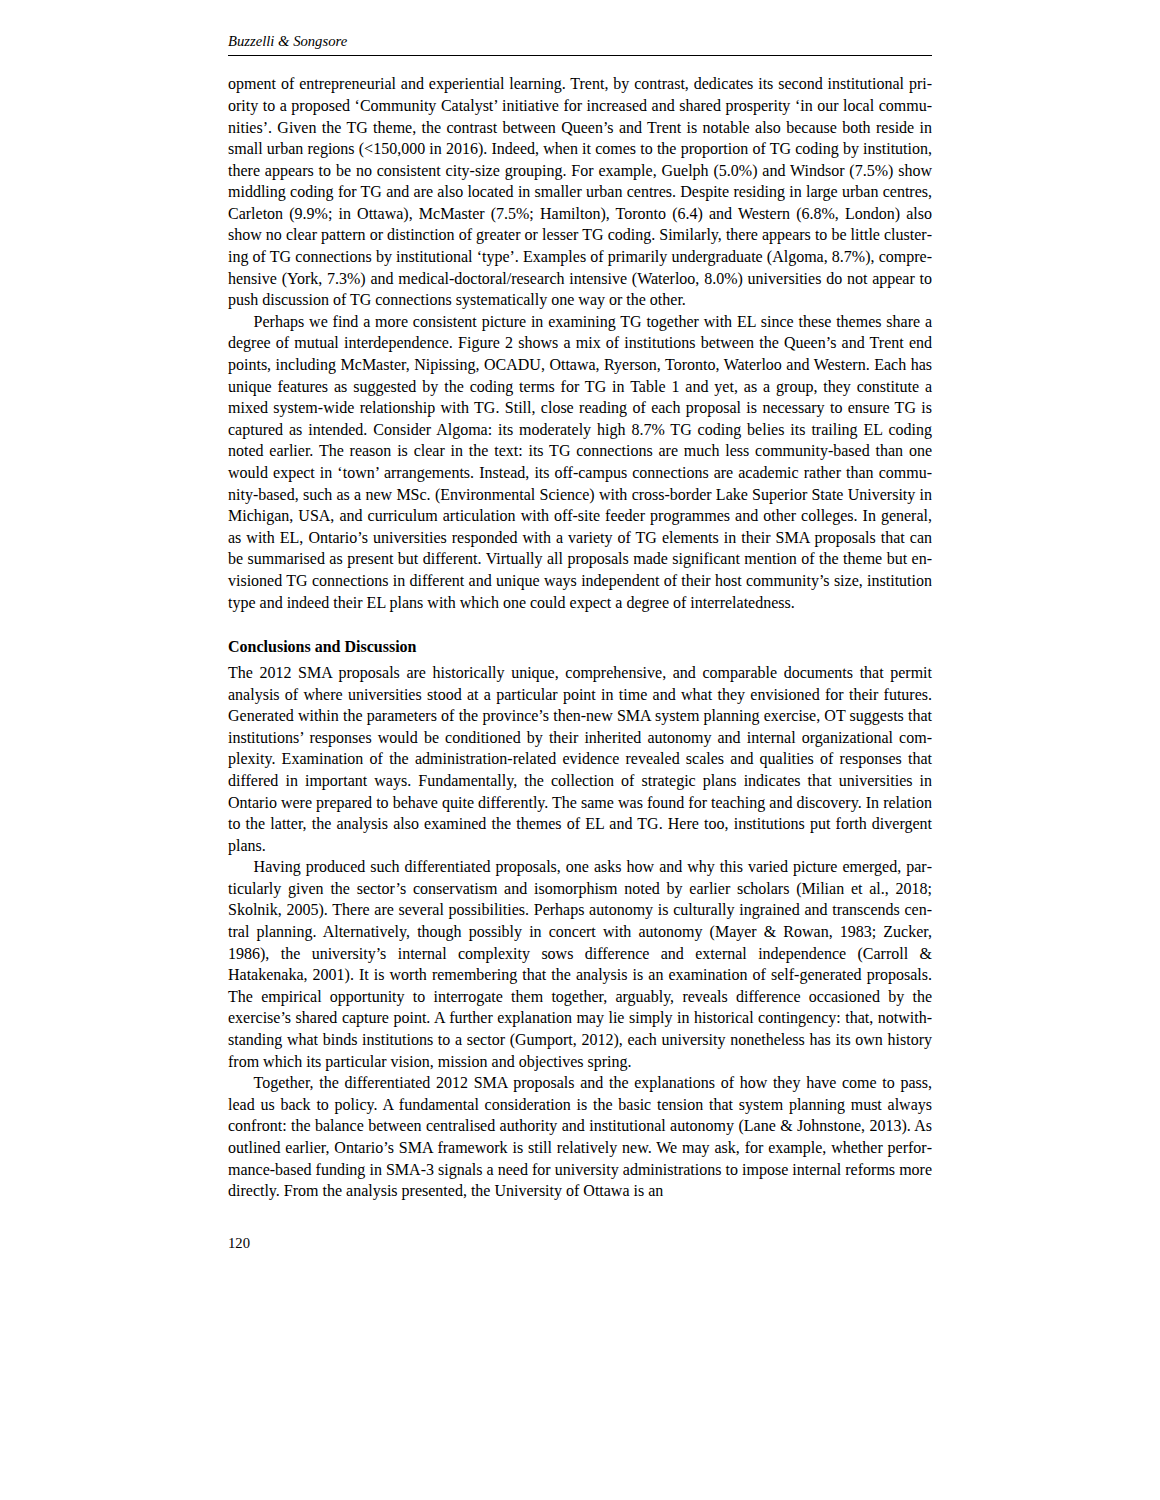Buzzelli & Songsore
opment of entrepreneurial and experiential learning. Trent, by contrast, dedicates its second institutional priority to a proposed ‘Community Catalyst’ initiative for increased and shared prosperity ‘in our local communities’. Given the TG theme, the contrast between Queen’s and Trent is notable also because both reside in small urban regions (<150,000 in 2016). Indeed, when it comes to the proportion of TG coding by institution, there appears to be no consistent city-size grouping. For example, Guelph (5.0%) and Windsor (7.5%) show middling coding for TG and are also located in smaller urban centres. Despite residing in large urban centres, Carleton (9.9%; in Ottawa), McMaster (7.5%; Hamilton), Toronto (6.4) and Western (6.8%, London) also show no clear pattern or distinction of greater or lesser TG coding. Similarly, there appears to be little clustering of TG connections by institutional ‘type’. Examples of primarily undergraduate (Algoma, 8.7%), comprehensive (York, 7.3%) and medical-doctoral/research intensive (Waterloo, 8.0%) universities do not appear to push discussion of TG connections systematically one way or the other.
Perhaps we find a more consistent picture in examining TG together with EL since these themes share a degree of mutual interdependence. Figure 2 shows a mix of institutions between the Queen’s and Trent end points, including McMaster, Nipissing, OCADU, Ottawa, Ryerson, Toronto, Waterloo and Western. Each has unique features as suggested by the coding terms for TG in Table 1 and yet, as a group, they constitute a mixed system-wide relationship with TG. Still, close reading of each proposal is necessary to ensure TG is captured as intended. Consider Algoma: its moderately high 8.7% TG coding belies its trailing EL coding noted earlier. The reason is clear in the text: its TG connections are much less community-based than one would expect in ‘town’ arrangements. Instead, its off-campus connections are academic rather than community-based, such as a new MSc. (Environmental Science) with cross-border Lake Superior State University in Michigan, USA, and curriculum articulation with off-site feeder programmes and other colleges. In general, as with EL, Ontario’s universities responded with a variety of TG elements in their SMA proposals that can be summarised as present but different. Virtually all proposals made significant mention of the theme but envisioned TG connections in different and unique ways independent of their host community’s size, institution type and indeed their EL plans with which one could expect a degree of interrelatedness.
Conclusions and Discussion
The 2012 SMA proposals are historically unique, comprehensive, and comparable documents that permit analysis of where universities stood at a particular point in time and what they envisioned for their futures. Generated within the parameters of the province’s then-new SMA system planning exercise, OT suggests that institutions’ responses would be conditioned by their inherited autonomy and internal organizational complexity. Examination of the administration-related evidence revealed scales and qualities of responses that differed in important ways. Fundamentally, the collection of strategic plans indicates that universities in Ontario were prepared to behave quite differently. The same was found for teaching and discovery. In relation to the latter, the analysis also examined the themes of EL and TG. Here too, institutions put forth divergent plans.
Having produced such differentiated proposals, one asks how and why this varied picture emerged, particularly given the sector’s conservatism and isomorphism noted by earlier scholars (Milian et al., 2018; Skolnik, 2005). There are several possibilities. Perhaps autonomy is culturally ingrained and transcends central planning. Alternatively, though possibly in concert with autonomy (Mayer & Rowan, 1983; Zucker, 1986), the university’s internal complexity sows difference and external independence (Carroll & Hatakenaka, 2001). It is worth remembering that the analysis is an examination of self-generated proposals. The empirical opportunity to interrogate them together, arguably, reveals difference occasioned by the exercise’s shared capture point. A further explanation may lie simply in historical contingency: that, notwithstanding what binds institutions to a sector (Gumport, 2012), each university nonetheless has its own history from which its particular vision, mission and objectives spring.
Together, the differentiated 2012 SMA proposals and the explanations of how they have come to pass, lead us back to policy. A fundamental consideration is the basic tension that system planning must always confront: the balance between centralised authority and institutional autonomy (Lane & Johnstone, 2013). As outlined earlier, Ontario’s SMA framework is still relatively new. We may ask, for example, whether performance-based funding in SMA-3 signals a need for university administrations to impose internal reforms more directly. From the analysis presented, the University of Ottawa is an
120